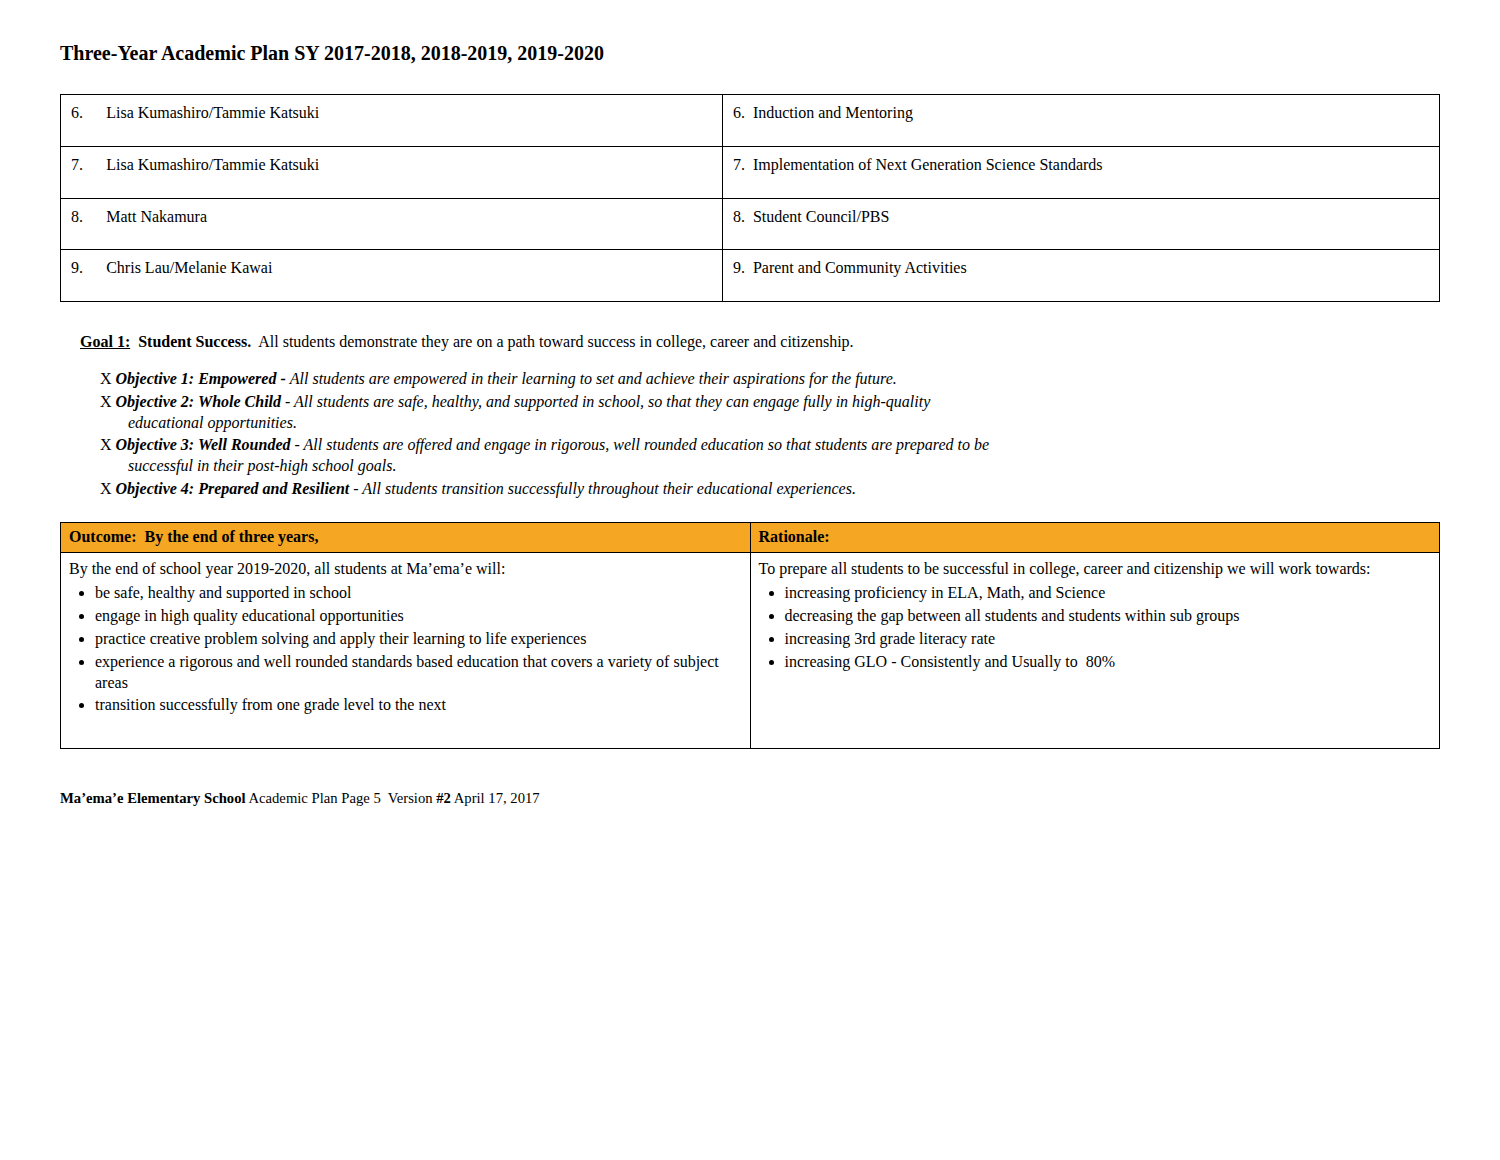Three-Year Academic Plan SY 2017-2018, 2018-2019, 2019-2020
| 6. Lisa Kumashiro/Tammie Katsuki | 6. Induction and Mentoring |
| 7. Lisa Kumashiro/Tammie Katsuki | 7. Implementation of Next Generation Science Standards |
| 8. Matt Nakamura | 8. Student Council/PBS |
| 9. Chris Lau/Melanie Kawai | 9. Parent and Community Activities |
Goal 1: Student Success. All students demonstrate they are on a path toward success in college, career and citizenship.
X Objective 1: Empowered - All students are empowered in their learning to set and achieve their aspirations for the future.
X Objective 2: Whole Child - All students are safe, healthy, and supported in school, so that they can engage fully in high-quality educational opportunities.
X Objective 3: Well Rounded - All students are offered and engage in rigorous, well rounded education so that students are prepared to be successful in their post-high school goals.
X Objective 4: Prepared and Resilient - All students transition successfully throughout their educational experiences.
| Outcome: By the end of three years, | Rationale: |
| --- | --- |
| By the end of school year 2019-2020, all students at Ma’ema’e will: be safe, healthy and supported in school engage in high quality educational opportunities practice creative problem solving and apply their learning to life experiences experience a rigorous and well rounded standards based education that covers a variety of subject areas transition successfully from one grade level to the next | To prepare all students to be successful in college, career and citizenship we will work towards: increasing proficiency in ELA, Math, and Science decreasing the gap between all students and students within sub groups increasing 3rd grade literacy rate increasing GLO - Consistently and Usually to 80% |
Ma’ema’e Elementary School Academic Plan Page 5 Version #2 April 17, 2017